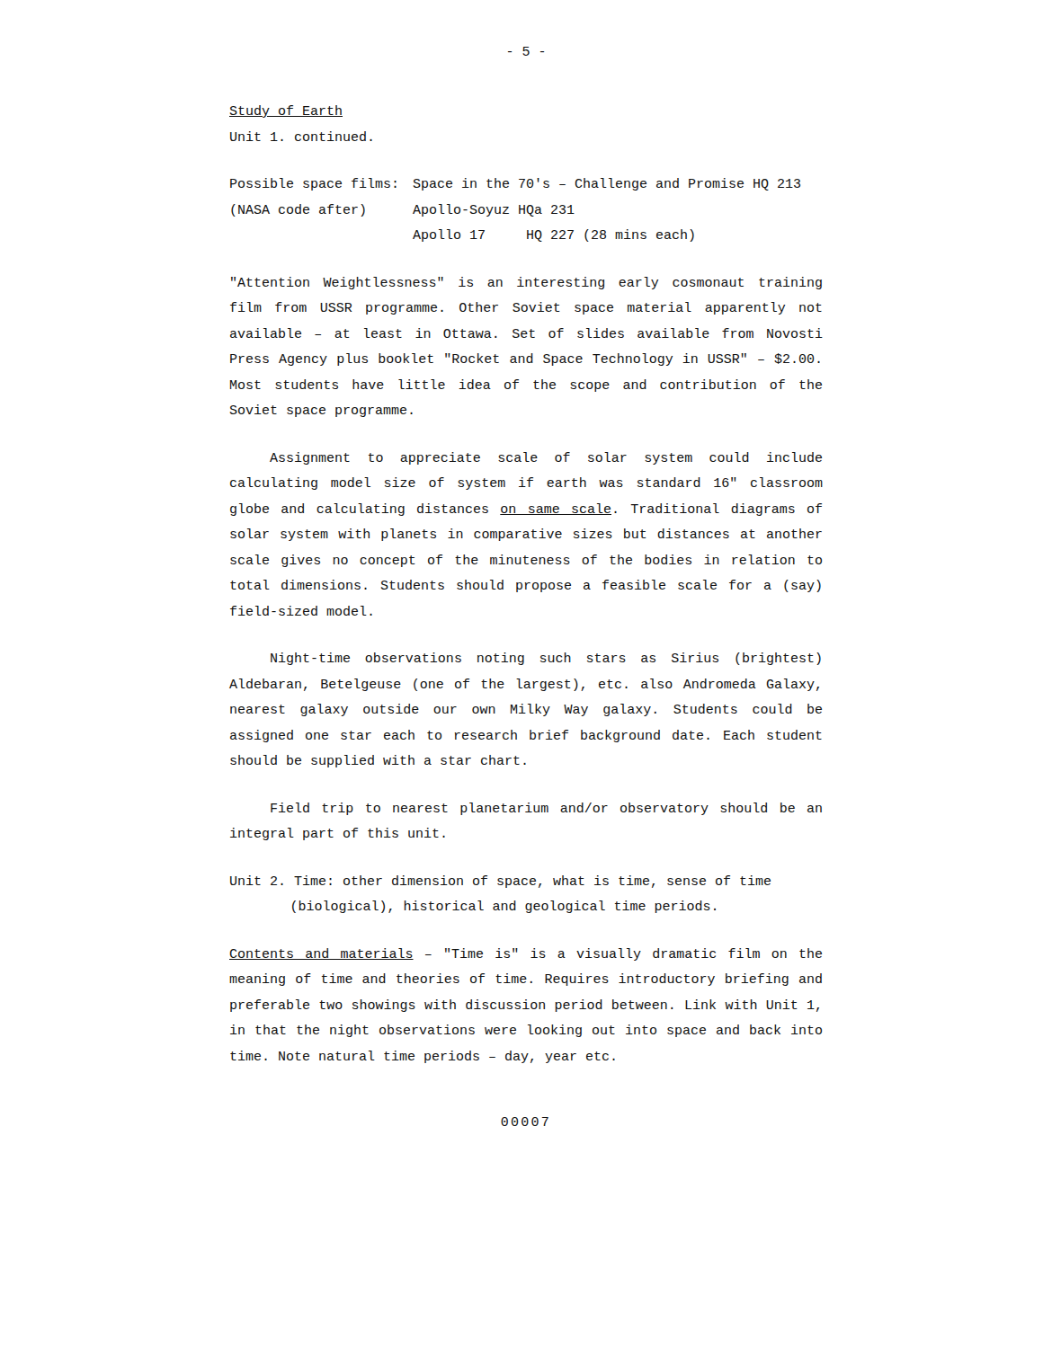- 5 -
Study of Earth
Unit 1. continued.
Possible space films: (NASA code after)
Space in the 70's – Challenge and Promise HQ 213
Apollo-Soyuz HQa 231
Apollo 17 HQ 227 (28 mins each)
"Attention Weightlessness" is an interesting early cosmonaut training film from USSR programme. Other Soviet space material apparently not available – at least in Ottawa. Set of slides available from Novosti Press Agency plus booklet "Rocket and Space Technology in USSR" – $2.00. Most students have little idea of the scope and contribution of the Soviet space programme.
Assignment to appreciate scale of solar system could include calculating model size of system if earth was standard 16" classroom globe and calculating distances on same scale. Traditional diagrams of solar system with planets in comparative sizes but distances at another scale gives no concept of the minuteness of the bodies in relation to total dimensions. Students should propose a feasible scale for a (say) field-sized model.
Night-time observations noting such stars as Sirius (brightest) Aldebaran, Betelgeuse (one of the largest), etc. also Andromeda Galaxy, nearest galaxy outside our own Milky Way galaxy. Students could be assigned one star each to research brief background date. Each student should be supplied with a star chart.
Field trip to nearest planetarium and/or observatory should be an integral part of this unit.
Unit 2. Time: other dimension of space, what is time, sense of time (biological), historical and geological time periods.
Contents and materials – "Time is" is a visually dramatic film on the meaning of time and theories of time. Requires introductory briefing and preferable two showings with discussion period between. Link with Unit 1, in that the night observations were looking out into space and back into time. Note natural time periods – day, year etc.
00007